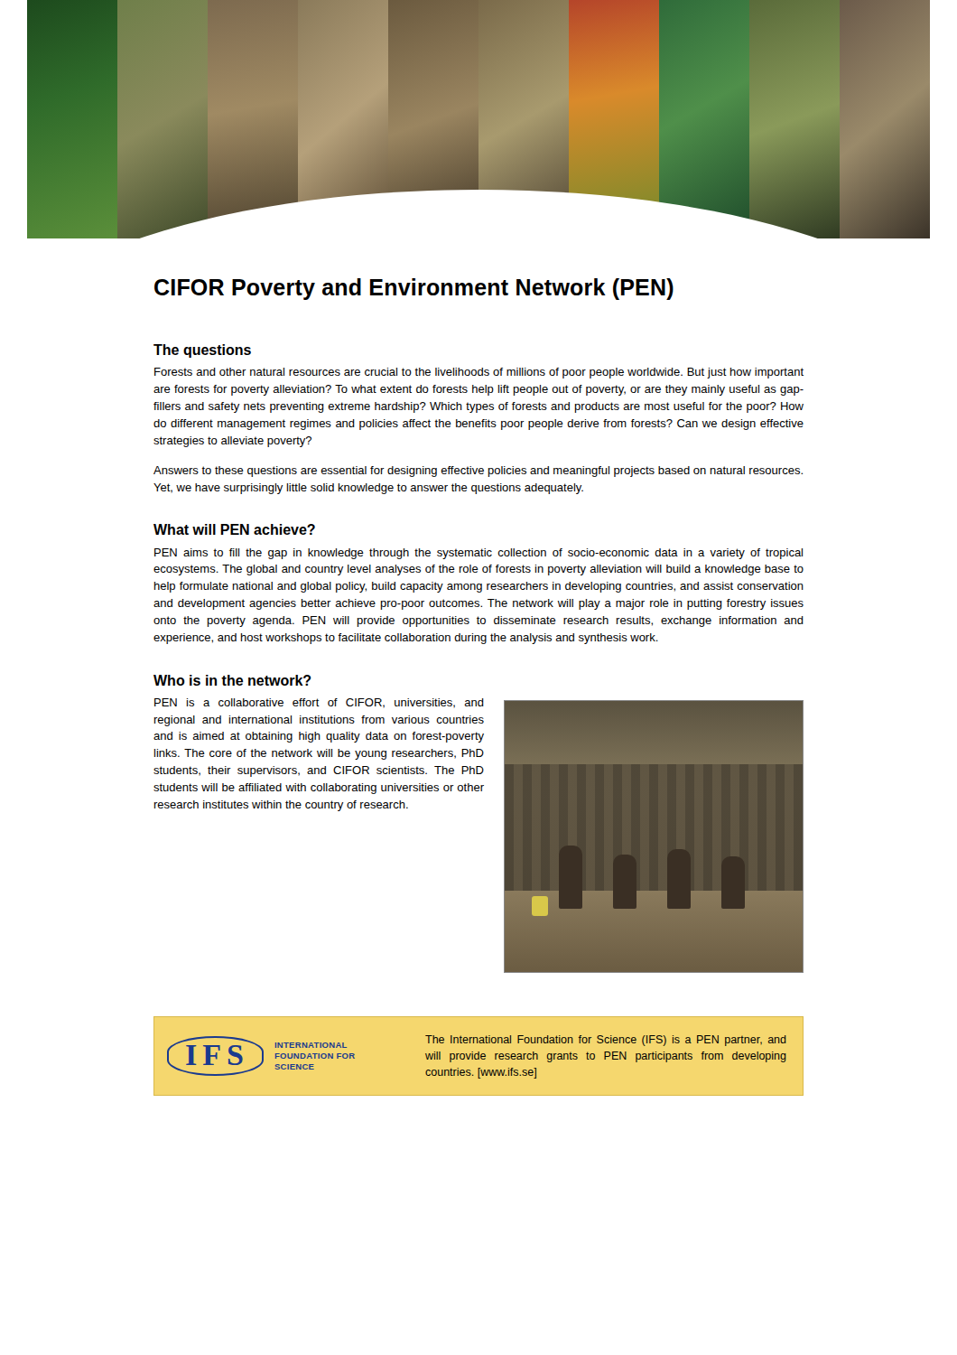CIFOR Poverty and Environment Network (PEN)
The questions
Forests and other natural resources are crucial to the livelihoods of millions of poor people worldwide. But just how important are forests for poverty alleviation? To what extent do forests help lift people out of poverty, or are they mainly useful as gap-fillers and safety nets preventing extreme hardship? Which types of forests and products are most useful for the poor? How do different management regimes and policies affect the benefits poor people derive from forests? Can we design effective strategies to alleviate poverty?
Answers to these questions are essential for designing effective policies and meaningful projects based on natural resources. Yet, we have surprisingly little solid knowledge to answer the questions adequately.
What will PEN achieve?
PEN aims to fill the gap in knowledge through the systematic collection of socio-economic data in a variety of tropical ecosystems. The global and country level analyses of the role of forests in poverty alleviation will build a knowledge base to help formulate national and global policy, build capacity among researchers in developing countries, and assist conservation and development agencies better achieve pro-poor outcomes. The network will play a major role in putting forestry issues onto the poverty agenda. PEN will provide opportunities to disseminate research results, exchange information and experience, and host workshops to facilitate collaboration during the analysis and synthesis work.
Who is in the network?
PEN is a collaborative effort of CIFOR, universities, and regional and international institutions from various countries and is aimed at obtaining high quality data on forest-poverty links. The core of the network will be young researchers, PhD students, their supervisors, and CIFOR scientists. The PhD students will be affiliated with collaborating universities or other research institutes within the country of research.
IFS
INTERNATIONAL
FOUNDATION FOR
SCIENCE
The International Foundation for Science (IFS) is a PEN partner, and will provide research grants to PEN participants from developing countries. [www.ifs.se]